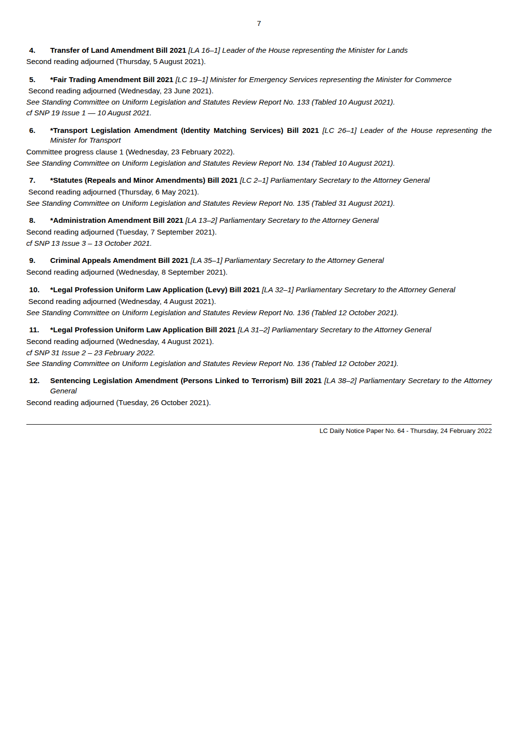7
4.
Transfer of Land Amendment Bill 2021 [LA 16–1] Leader of the House representing the Minister for Lands
Second reading adjourned (Thursday, 5 August 2021).
5.
*Fair Trading Amendment Bill 2021 [LC 19–1] Minister for Emergency Services representing the Minister for Commerce
Second reading adjourned (Wednesday, 23 June 2021).
See Standing Committee on Uniform Legislation and Statutes Review Report No. 133 (Tabled 10 August 2021).
cf SNP 19 Issue 1 — 10 August 2021.
6.
*Transport Legislation Amendment (Identity Matching Services) Bill 2021 [LC 26–1] Leader of the House representing the Minister for Transport
Committee progress clause 1 (Wednesday, 23 February 2022).
See Standing Committee on Uniform Legislation and Statutes Review Report No. 134 (Tabled 10 August 2021).
7.
*Statutes (Repeals and Minor Amendments) Bill 2021 [LC 2–1] Parliamentary Secretary to the Attorney General
Second reading adjourned (Thursday, 6 May 2021).
See Standing Committee on Uniform Legislation and Statutes Review Report No. 135 (Tabled 31 August 2021).
8.
*Administration Amendment Bill 2021 [LA 13–2] Parliamentary Secretary to the Attorney General
Second reading adjourned (Tuesday, 7 September 2021).
cf SNP 13 Issue 3 – 13 October 2021.
9.
Criminal Appeals Amendment Bill 2021 [LA 35–1] Parliamentary Secretary to the Attorney General
Second reading adjourned (Wednesday, 8 September 2021).
10.
*Legal Profession Uniform Law Application (Levy) Bill 2021 [LA 32–1] Parliamentary Secretary to the Attorney General
Second reading adjourned (Wednesday, 4 August 2021).
See Standing Committee on Uniform Legislation and Statutes Review Report No. 136 (Tabled 12 October 2021).
11.
*Legal Profession Uniform Law Application Bill 2021 [LA 31–2] Parliamentary Secretary to the Attorney General
Second reading adjourned (Wednesday, 4 August 2021).
cf SNP 31 Issue 2 – 23 February 2022.
See Standing Committee on Uniform Legislation and Statutes Review Report No. 136 (Tabled 12 October 2021).
12.
Sentencing Legislation Amendment (Persons Linked to Terrorism) Bill 2021 [LA 38–2] Parliamentary Secretary to the Attorney General
Second reading adjourned (Tuesday, 26 October 2021).
LC Daily Notice Paper No. 64 - Thursday, 24 February 2022